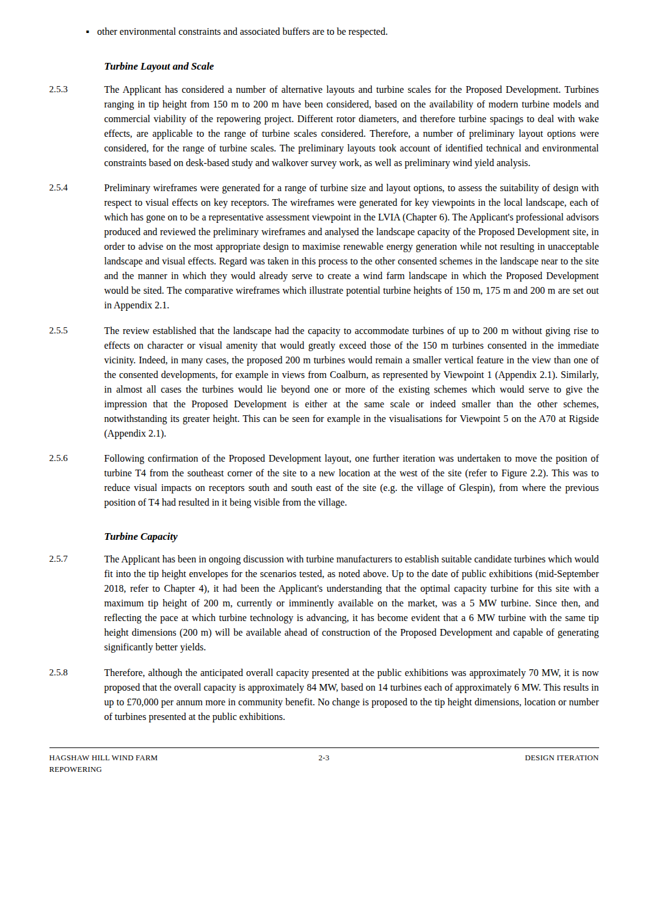other environmental constraints and associated buffers are to be respected.
Turbine Layout and Scale
2.5.3
The Applicant has considered a number of alternative layouts and turbine scales for the Proposed Development. Turbines ranging in tip height from 150 m to 200 m have been considered, based on the availability of modern turbine models and commercial viability of the repowering project. Different rotor diameters, and therefore turbine spacings to deal with wake effects, are applicable to the range of turbine scales considered. Therefore, a number of preliminary layout options were considered, for the range of turbine scales. The preliminary layouts took account of identified technical and environmental constraints based on desk-based study and walkover survey work, as well as preliminary wind yield analysis.
2.5.4
Preliminary wireframes were generated for a range of turbine size and layout options, to assess the suitability of design with respect to visual effects on key receptors. The wireframes were generated for key viewpoints in the local landscape, each of which has gone on to be a representative assessment viewpoint in the LVIA (Chapter 6). The Applicant's professional advisors produced and reviewed the preliminary wireframes and analysed the landscape capacity of the Proposed Development site, in order to advise on the most appropriate design to maximise renewable energy generation while not resulting in unacceptable landscape and visual effects. Regard was taken in this process to the other consented schemes in the landscape near to the site and the manner in which they would already serve to create a wind farm landscape in which the Proposed Development would be sited. The comparative wireframes which illustrate potential turbine heights of 150 m, 175 m and 200 m are set out in Appendix 2.1.
2.5.5
The review established that the landscape had the capacity to accommodate turbines of up to 200 m without giving rise to effects on character or visual amenity that would greatly exceed those of the 150 m turbines consented in the immediate vicinity. Indeed, in many cases, the proposed 200 m turbines would remain a smaller vertical feature in the view than one of the consented developments, for example in views from Coalburn, as represented by Viewpoint 1 (Appendix 2.1). Similarly, in almost all cases the turbines would lie beyond one or more of the existing schemes which would serve to give the impression that the Proposed Development is either at the same scale or indeed smaller than the other schemes, notwithstanding its greater height. This can be seen for example in the visualisations for Viewpoint 5 on the A70 at Rigside (Appendix 2.1).
2.5.6
Following confirmation of the Proposed Development layout, one further iteration was undertaken to move the position of turbine T4 from the southeast corner of the site to a new location at the west of the site (refer to Figure 2.2). This was to reduce visual impacts on receptors south and south east of the site (e.g. the village of Glespin), from where the previous position of T4 had resulted in it being visible from the village.
Turbine Capacity
2.5.7
The Applicant has been in ongoing discussion with turbine manufacturers to establish suitable candidate turbines which would fit into the tip height envelopes for the scenarios tested, as noted above. Up to the date of public exhibitions (mid-September 2018, refer to Chapter 4), it had been the Applicant's understanding that the optimal capacity turbine for this site with a maximum tip height of 200 m, currently or imminently available on the market, was a 5 MW turbine. Since then, and reflecting the pace at which turbine technology is advancing, it has become evident that a 6 MW turbine with the same tip height dimensions (200 m) will be available ahead of construction of the Proposed Development and capable of generating significantly better yields.
2.5.8
Therefore, although the anticipated overall capacity presented at the public exhibitions was approximately 70 MW, it is now proposed that the overall capacity is approximately 84 MW, based on 14 turbines each of approximately 6 MW. This results in up to £70,000 per annum more in community benefit. No change is proposed to the tip height dimensions, location or number of turbines presented at the public exhibitions.
HAGSHAW HILL WIND FARM
REPOWERING
2-3
DESIGN ITERATION